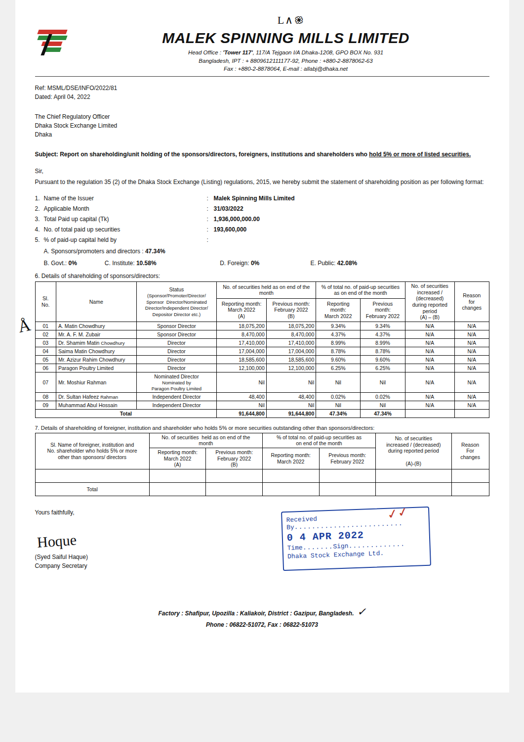L∧֎
/
MALEK SPINNING MILLS LIMITED
Head Office : 'Tower 117', 117/A Tejgaon I/A Dhaka-1208, GPO BOX No. 931
Bangladesh, IPT : + 8809612111177-92, Phone : +880-2-8878062-63
Fax : +880-2-8878064, E-mail : allabj@dhaka.net
Ref: MSML/DSE/INFO/2022/81
Dated: April 04, 2022
The Chief Regulatory Officer
Dhaka Stock Exchange Limited
Dhaka
Subject: Report on shareholding/unit holding of the sponsors/directors, foreigners, institutions and shareholders who hold 5% or more of listed securities.
Sir,
Pursuant to the regulation 35 (2) of the Dhaka Stock Exchange (Listing) regulations, 2015, we hereby submit the statement of shareholding position as per following format:
1. Name of the Issuer: Malek Spinning Mills Limited
2. Applicable Month: 31/03/2022
3. Total Paid up capital (Tk): 1,936,000,000.00
4. No. of total paid up securities: 193,600,000
5.% of paid-up capital held by:
A. Sponsors/promoters and directors : 47.34%
B. Govt.: 0% C. Institute: 10.58% D. Foreign: 0% E. Public: 42.08%
6. Details of shareholding of sponsors/directors:
| Sl. No. | Name | Status (Sponsor/Promoter/Director/ Sponsor Director/Nominated Director/Independent Director/ Depositor Director etc.) | No. of securities held as on end of the month | % of total no. of paid-up securities as on end of the month | No. of securities increased / (decreased) during reported period (A) – (B) | Reason for changes |
| --- | --- | --- | --- | --- | --- | --- |
| Reporting month: March 2022 (A) | Previous month: February 2022 (B) | Reporting month: March 2022 | Previous month: February 2022 |
| 01 | A. Matin Chowdhury | Sponsor Director | 18,075,200 | 18,075,200 | 9.34% | 9.34% | N/A | N/A |
| 02 | Mr. A. F. M. Zubair | Sponsor Director | 8,470,000 | 8,470,000 | 4.37% | 4.37% | N/A | N/A |
| 03 | Dr. Shamim Matin Chowdhury | Director | 17,410,000 | 17,410,000 | 8.99% | 8.99% | N/A | N/A |
| 04 | Saima Matin Chowdhury | Director | 17,004,000 | 17,004,000 | 8.78% | 8.78% | N/A | N/A |
| 05 | Mr. Azizur Rahim Chowdhury | Director | 18,585,600 | 18,585,600 | 9.60% | 9.60% | N/A | N/A |
| 06 | Paragon Poultry Limited | Director | 12,100,000 | 12,100,000 | 6.25% | 6.25% | N/A | N/A |
| 07 | Mr. Moshiur Rahman | Nominated Director Nominated by Paragon Poultry Limited | Nil | Nil | Nil | Nil | N/A | N/A |
| 08 | Dr. Sultan Hafeez Rahman | Independent Director | 48,400 | 48,400 | 0.02% | 0.02% | N/A | N/A |
| 09 | Muhammad Abul Hossain | Independent Director | Nil | Nil | Nil | Nil | N/A | N/A |
| Total | 91,644,800 | 91,644,800 | 47.34% | 47.34% | | |
7. Details of shareholding of foreigner, institution and shareholder who holds 5% or more securities outstanding other than sponsors/directors:
| Sl. Name of foreigner, institution and No. shareholder who holds 5% or more other than sponsors/ directors | No. of securities held as on end of the month | % of total no. of paid-up securities as on end of the month | No. of securities increased / (decreased) during reported period (A)-(B) | Reason For changes |
| --- | --- | --- | --- | --- |
| Reporting month: March 2022 (A) | Previous month: February 2022 (B) | Reporting month: March 2022 | Previous month: February 2022 |
| Total | | | | | | |
Yours faithfully,
Hoque
(Syed Saiful Haque)
Company Secretary
✓✓
Received By.........................
0 4 APR 2022
Time....... Sign.............
Dhaka Stock Exchange Ltd.
Å
Factory : Shafipur, Upozilla : Kaliakoir, District : Gazipur, Bangladesh.✓
Phone : 06822-51072, Fax : 06822-51073